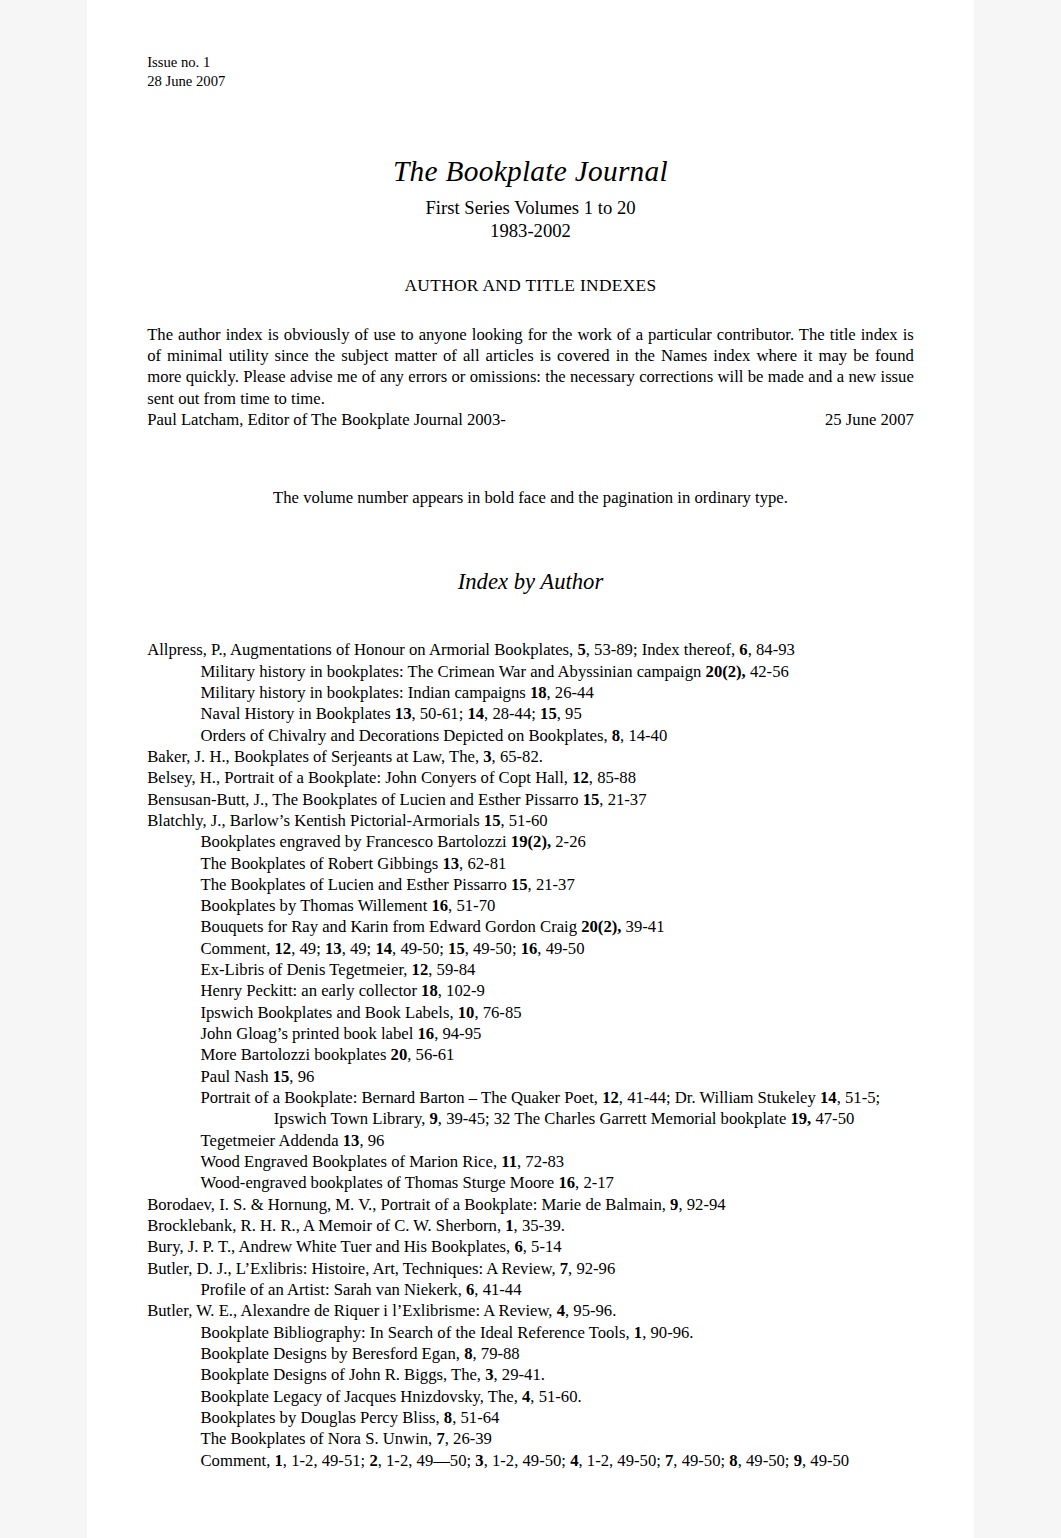Issue no. 1
28 June 2007
The Bookplate Journal
First Series Volumes 1 to 20
1983-2002
AUTHOR AND TITLE INDEXES
The author index is obviously of use to anyone looking for the work of a particular contributor. The title index is of minimal utility since the subject matter of all articles is covered in the Names index where it may be found more quickly. Please advise me of any errors or omissions: the necessary corrections will be made and a new issue sent out from time to time.
Paul Latcham, Editor of The Bookplate Journal 2003- 25 June 2007
The volume number appears in bold face and the pagination in ordinary type.
Index by Author
Allpress, P., Augmentations of Honour on Armorial Bookplates, 5, 53-89; Index thereof, 6, 84-93
Military history in bookplates: The Crimean War and Abyssinian campaign 20(2), 42-56
Military history in bookplates: Indian campaigns 18, 26-44
Naval History in Bookplates 13, 50-61; 14, 28-44; 15, 95
Orders of Chivalry and Decorations Depicted on Bookplates, 8, 14-40
Baker, J. H., Bookplates of Serjeants at Law, The, 3, 65-82.
Belsey, H., Portrait of a Bookplate: John Conyers of Copt Hall, 12, 85-88
Bensusan-Butt, J., The Bookplates of Lucien and Esther Pissarro 15, 21-37
Blatchly, J., Barlow’s Kentish Pictorial-Armorials 15, 51-60
Bookplates engraved by Francesco Bartolozzi 19(2), 2-26
The Bookplates of Robert Gibbings 13, 62-81
The Bookplates of Lucien and Esther Pissarro 15, 21-37
Bookplates by Thomas Willement 16, 51-70
Bouquets for Ray and Karin from Edward Gordon Craig 20(2), 39-41
Comment, 12, 49; 13, 49; 14, 49-50; 15, 49-50; 16, 49-50
Ex-Libris of Denis Tegetmeier, 12, 59-84
Henry Peckitt: an early collector 18, 102-9
Ipswich Bookplates and Book Labels, 10, 76-85
John Gloag’s printed book label 16, 94-95
More Bartolozzi bookplates 20, 56-61
Paul Nash 15, 96
Portrait of a Bookplate: Bernard Barton – The Quaker Poet, 12, 41-44; Dr. William Stukeley 14, 51-5;
Ipswich Town Library, 9, 39-45; 32 The Charles Garrett Memorial bookplate 19, 47-50
Tegetmeier Addenda 13, 96
Wood Engraved Bookplates of Marion Rice, 11, 72-83
Wood-engraved bookplates of Thomas Sturge Moore 16, 2-17
Borodaev, I. S. & Hornung, M. V., Portrait of a Bookplate: Marie de Balmain, 9, 92-94
Brocklebank, R. H. R., A Memoir of C. W. Sherborn, 1, 35-39.
Bury, J. P. T., Andrew White Tuer and His Bookplates, 6, 5-14
Butler, D. J., L’Exlibris: Histoire, Art, Techniques: A Review, 7, 92-96
Profile of an Artist: Sarah van Niekerk, 6, 41-44
Butler, W. E., Alexandre de Riquer i l’Exlibrisme: A Review, 4, 95-96.
Bookplate Bibliography: In Search of the Ideal Reference Tools, 1, 90-96.
Bookplate Designs by Beresford Egan, 8, 79-88
Bookplate Designs of John R. Biggs, The, 3, 29-41.
Bookplate Legacy of Jacques Hnizdovsky, The, 4, 51-60.
Bookplates by Douglas Percy Bliss, 8, 51-64
The Bookplates of Nora S. Unwin, 7, 26-39
Comment, 1, 1-2, 49-51; 2, 1-2, 49—50; 3, 1-2, 49-50; 4, 1-2, 49-50; 7, 49-50; 8, 49-50; 9, 49-50